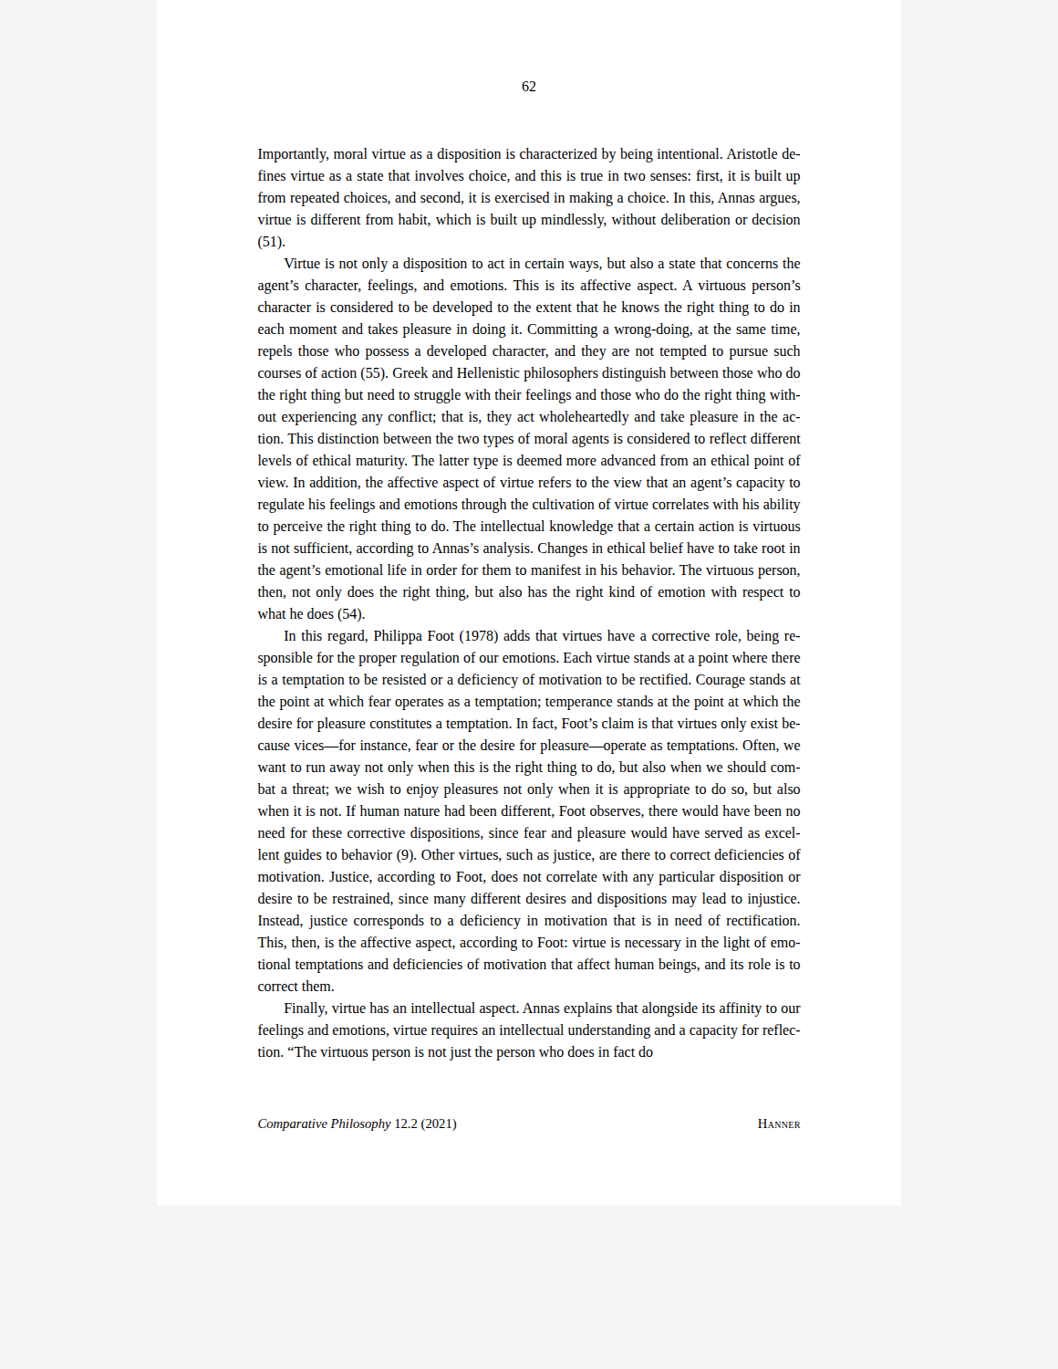62
Importantly, moral virtue as a disposition is characterized by being intentional. Aristotle defines virtue as a state that involves choice, and this is true in two senses: first, it is built up from repeated choices, and second, it is exercised in making a choice. In this, Annas argues, virtue is different from habit, which is built up mindlessly, without deliberation or decision (51).
Virtue is not only a disposition to act in certain ways, but also a state that concerns the agent’s character, feelings, and emotions. This is its affective aspect. A virtuous person’s character is considered to be developed to the extent that he knows the right thing to do in each moment and takes pleasure in doing it. Committing a wrong-doing, at the same time, repels those who possess a developed character, and they are not tempted to pursue such courses of action (55). Greek and Hellenistic philosophers distinguish between those who do the right thing but need to struggle with their feelings and those who do the right thing without experiencing any conflict; that is, they act wholeheartedly and take pleasure in the action. This distinction between the two types of moral agents is considered to reflect different levels of ethical maturity. The latter type is deemed more advanced from an ethical point of view. In addition, the affective aspect of virtue refers to the view that an agent’s capacity to regulate his feelings and emotions through the cultivation of virtue correlates with his ability to perceive the right thing to do. The intellectual knowledge that a certain action is virtuous is not sufficient, according to Annas’s analysis. Changes in ethical belief have to take root in the agent’s emotional life in order for them to manifest in his behavior. The virtuous person, then, not only does the right thing, but also has the right kind of emotion with respect to what he does (54).
In this regard, Philippa Foot (1978) adds that virtues have a corrective role, being responsible for the proper regulation of our emotions. Each virtue stands at a point where there is a temptation to be resisted or a deficiency of motivation to be rectified. Courage stands at the point at which fear operates as a temptation; temperance stands at the point at which the desire for pleasure constitutes a temptation. In fact, Foot’s claim is that virtues only exist because vices—for instance, fear or the desire for pleasure—operate as temptations. Often, we want to run away not only when this is the right thing to do, but also when we should combat a threat; we wish to enjoy pleasures not only when it is appropriate to do so, but also when it is not. If human nature had been different, Foot observes, there would have been no need for these corrective dispositions, since fear and pleasure would have served as excellent guides to behavior (9). Other virtues, such as justice, are there to correct deficiencies of motivation. Justice, according to Foot, does not correlate with any particular disposition or desire to be restrained, since many different desires and dispositions may lead to injustice. Instead, justice corresponds to a deficiency in motivation that is in need of rectification. This, then, is the affective aspect, according to Foot: virtue is necessary in the light of emotional temptations and deficiencies of motivation that affect human beings, and its role is to correct them.
Finally, virtue has an intellectual aspect. Annas explains that alongside its affinity to our feelings and emotions, virtue requires an intellectual understanding and a capacity for reflection. “The virtuous person is not just the person who does in fact do
Comparative Philosophy 12.2 (2021) Hanner